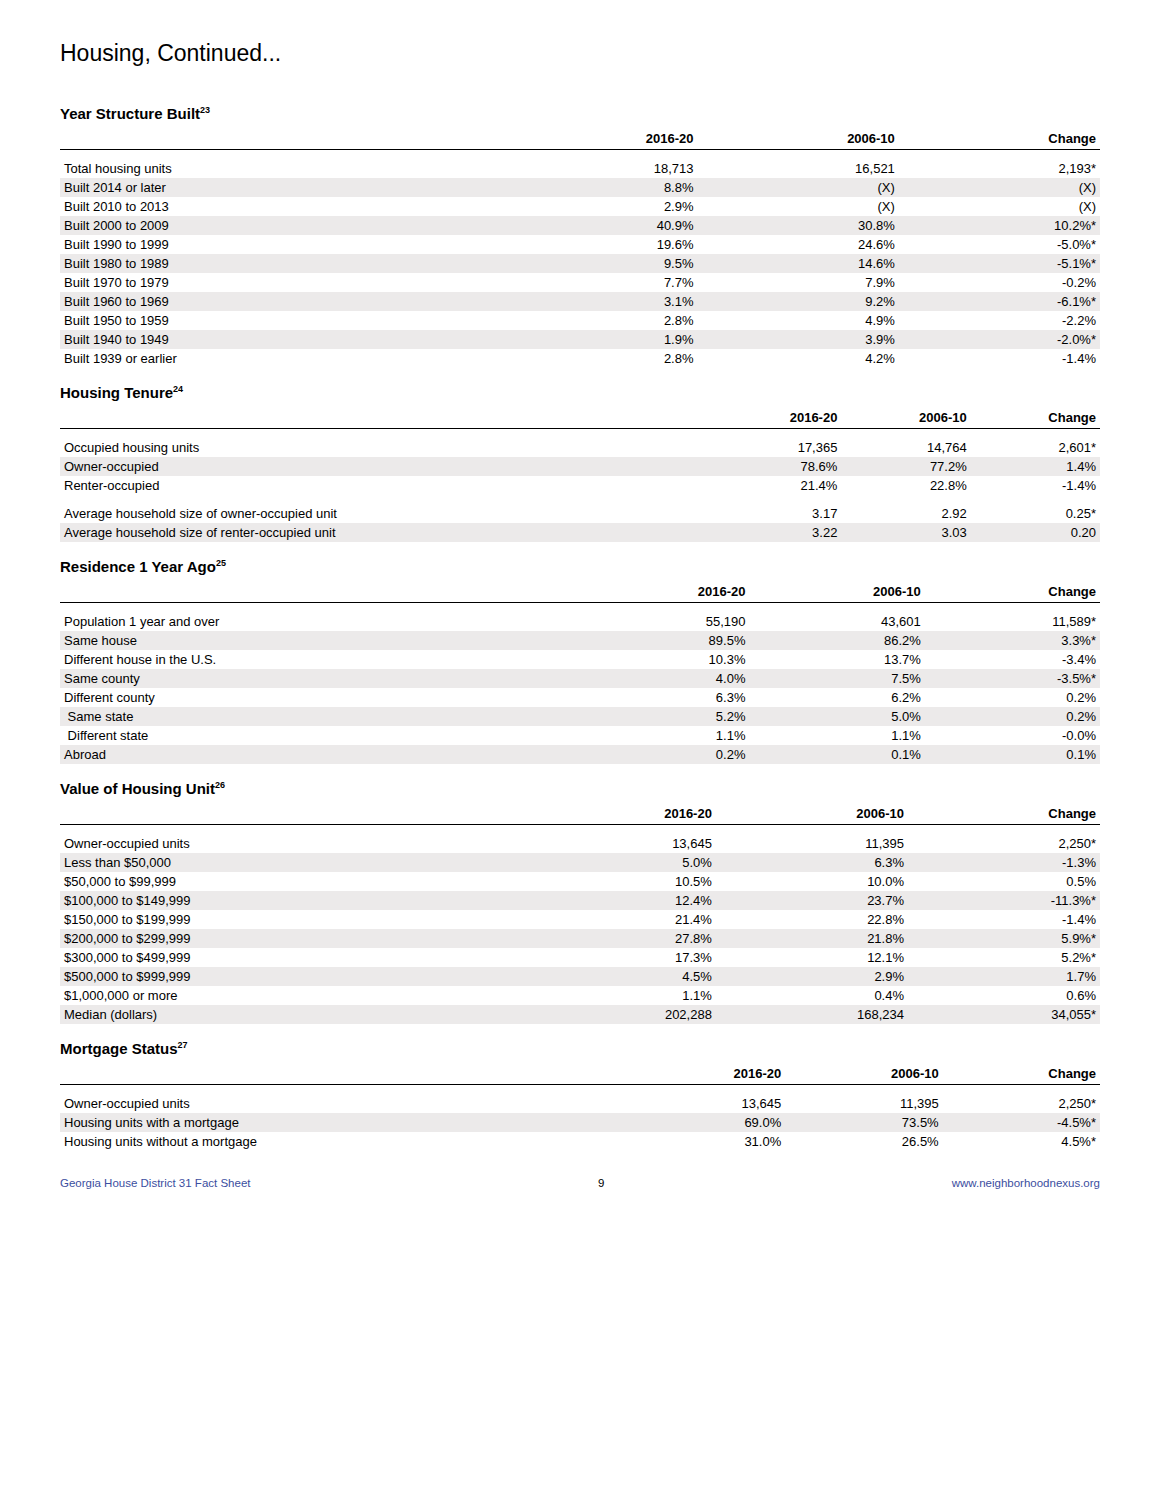Housing, Continued...
Year Structure Built 23
| | 2016-20 | 2006-10 | Change |
| --- | --- | --- | --- |
| Total housing units | 18,713 | 16,521 | 2,193* |
| Built 2014 or later | 8.8% | (X) | (X) |
| Built 2010 to 2013 | 2.9% | (X) | (X) |
| Built 2000 to 2009 | 40.9% | 30.8% | 10.2%* |
| Built 1990 to 1999 | 19.6% | 24.6% | -5.0%* |
| Built 1980 to 1989 | 9.5% | 14.6% | -5.1%* |
| Built 1970 to 1979 | 7.7% | 7.9% | -0.2% |
| Built 1960 to 1969 | 3.1% | 9.2% | -6.1%* |
| Built 1950 to 1959 | 2.8% | 4.9% | -2.2% |
| Built 1940 to 1949 | 1.9% | 3.9% | -2.0%* |
| Built 1939 or earlier | 2.8% | 4.2% | -1.4% |
Housing Tenure 24
| | 2016-20 | 2006-10 | Change |
| --- | --- | --- | --- |
| Occupied housing units | 17,365 | 14,764 | 2,601* |
| Owner-occupied | 78.6% | 77.2% | 1.4% |
| Renter-occupied | 21.4% | 22.8% | -1.4% |
| Average household size of owner-occupied unit | 3.17 | 2.92 | 0.25* |
| Average household size of renter-occupied unit | 3.22 | 3.03 | 0.20 |
Residence 1 Year Ago 25
| | 2016-20 | 2006-10 | Change |
| --- | --- | --- | --- |
| Population 1 year and over | 55,190 | 43,601 | 11,589* |
| Same house | 89.5% | 86.2% | 3.3%* |
| Different house in the U.S. | 10.3% | 13.7% | -3.4% |
| Same county | 4.0% | 7.5% | -3.5%* |
| Different county | 6.3% | 6.2% | 0.2% |
| Same state | 5.2% | 5.0% | 0.2% |
| Different state | 1.1% | 1.1% | -0.0% |
| Abroad | 0.2% | 0.1% | 0.1% |
Value of Housing Unit 26
| | 2016-20 | 2006-10 | Change |
| --- | --- | --- | --- |
| Owner-occupied units | 13,645 | 11,395 | 2,250* |
| Less than $50,000 | 5.0% | 6.3% | -1.3% |
| $50,000 to $99,999 | 10.5% | 10.0% | 0.5% |
| $100,000 to $149,999 | 12.4% | 23.7% | -11.3%* |
| $150,000 to $199,999 | 21.4% | 22.8% | -1.4% |
| $200,000 to $299,999 | 27.8% | 21.8% | 5.9%* |
| $300,000 to $499,999 | 17.3% | 12.1% | 5.2%* |
| $500,000 to $999,999 | 4.5% | 2.9% | 1.7% |
| $1,000,000 or more | 1.1% | 0.4% | 0.6% |
| Median (dollars) | 202,288 | 168,234 | 34,055* |
Mortgage Status 27
| | 2016-20 | 2006-10 | Change |
| --- | --- | --- | --- |
| Owner-occupied units | 13,645 | 11,395 | 2,250* |
| Housing units with a mortgage | 69.0% | 73.5% | -4.5%* |
| Housing units without a mortgage | 31.0% | 26.5% | 4.5%* |
Georgia House District 31 Fact Sheet 9 www.neighborhoodnexus.org